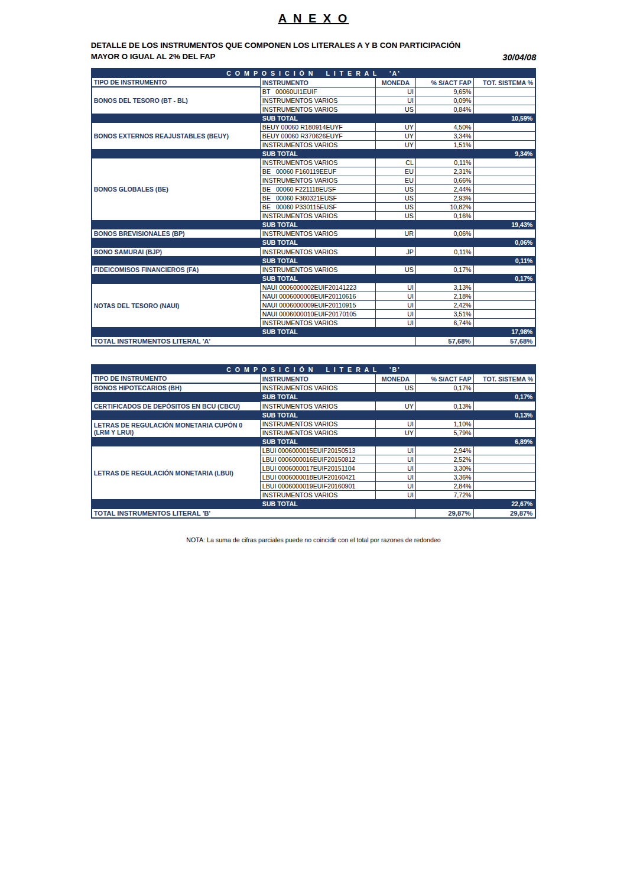A N E X O
DETALLE DE LOS INSTRUMENTOS QUE COMPONEN LOS LITERALES A Y B CON PARTICIPACIÓN
MAYOR O IGUAL AL 2% DEL FAP
30/04/08
| C O M P O S I C I Ó N L I T E R A L 'A' |
| TIPO DE INSTRUMENTO | INSTRUMENTO | MONEDA | % S/ACT FAP | TOT. SISTEMA % |
| BONOS DEL TESORO (BT - BL) | BT 00060UI1EUIF | UI | 9,65% | |
| INSTRUMENTOS VARIOS | UI | 0,09% | |
| INSTRUMENTOS VARIOS | US | 0,84% | |
| | SUB TOTAL | | | 10,59% |
| BONOS EXTERNOS REAJUSTABLES (BEUY) | BEUY 00060 R180914EUYF | UY | 4,50% | |
| BEUY 00060 R370626EUYF | UY | 3,34% | |
| INSTRUMENTOS VARIOS | UY | 1,51% | |
| | SUB TOTAL | | | 9,34% |
| BONOS GLOBALES (BE) | INSTRUMENTOS VARIOS | CL | 0,11% | |
| BE 00060 F160119EEUF | EU | 2,31% | |
| INSTRUMENTOS VARIOS | EU | 0,66% | |
| BE 00060 F221118EUSF | US | 2,44% | |
| BE 00060 F360321EUSF | US | 2,93% | |
| BE 00060 P330115EUSF | US | 10,82% | |
| INSTRUMENTOS VARIOS | US | 0,16% | |
| | SUB TOTAL | | | 19,43% |
| BONOS BREVISIONALES (BP) | INSTRUMENTOS VARIOS | UR | 0,06% | |
| | SUB TOTAL | | | 0,06% |
| BONO SAMURAI (BJP) | INSTRUMENTOS VARIOS | JP | 0,11% | |
| | SUB TOTAL | | | 0,11% |
| FIDEICOMISOS FINANCIEROS (FA) | INSTRUMENTOS VARIOS | US | 0,17% | |
| | SUB TOTAL | | | 0,17% |
| NOTAS DEL TESORO (NAUI) | NAUI 0006000002EUIF20141223 | UI | 3,13% | |
| NAUI 0006000008EUIF20110616 | UI | 2,18% | |
| NAUI 0006000009EUIF20110915 | UI | 2,42% | |
| NAUI 0006000010EUIF20170105 | UI | 3,51% | |
| INSTRUMENTOS VARIOS | UI | 6,74% | |
| | SUB TOTAL | | | 17,98% |
| TOTAL INSTRUMENTOS LITERAL 'A' | 57,68% | 57,68% |
| C O M P O S I C I Ó N L I T E R A L 'B' |
| TIPO DE INSTRUMENTO | INSTRUMENTO | MONEDA | % S/ACT FAP | TOT. SISTEMA % |
| BONOS HIPOTECARIOS (BH) | INSTRUMENTOS VARIOS | US | 0,17% | |
| | SUB TOTAL | | | 0,17% |
| CERTIFICADOS DE DEPÓSITOS EN BCU (CBCU) | INSTRUMENTOS VARIOS | UY | 0,13% | |
| | SUB TOTAL | | | 0,13% |
| LETRAS DE REGULACIÓN MONETARIA CUPÓN 0 (LRM Y LRUI) | INSTRUMENTOS VARIOS | UI | 1,10% | |
| INSTRUMENTOS VARIOS | UY | 5,79% | |
| | SUB TOTAL | | | 6,89% |
| LETRAS DE REGULACIÓN MONETARIA (LBUI) | LBUI 0006000015EUIF20150513 | UI | 2,94% | |
| LBUI 0006000016EUIF20150812 | UI | 2,52% | |
| LBUI 0006000017EUIF20151104 | UI | 3,30% | |
| LBUI 0006000018EUIF20160421 | UI | 3,36% | |
| LBUI 0006000019EUIF20160901 | UI | 2,84% | |
| INSTRUMENTOS VARIOS | UI | 7,72% | |
| | SUB TOTAL | | | 22,67% |
| TOTAL INSTRUMENTOS LITERAL 'B' | 29,87% | 29,87% |
NOTA: La suma de cifras parciales puede no coincidir con el total por razones de redondeo